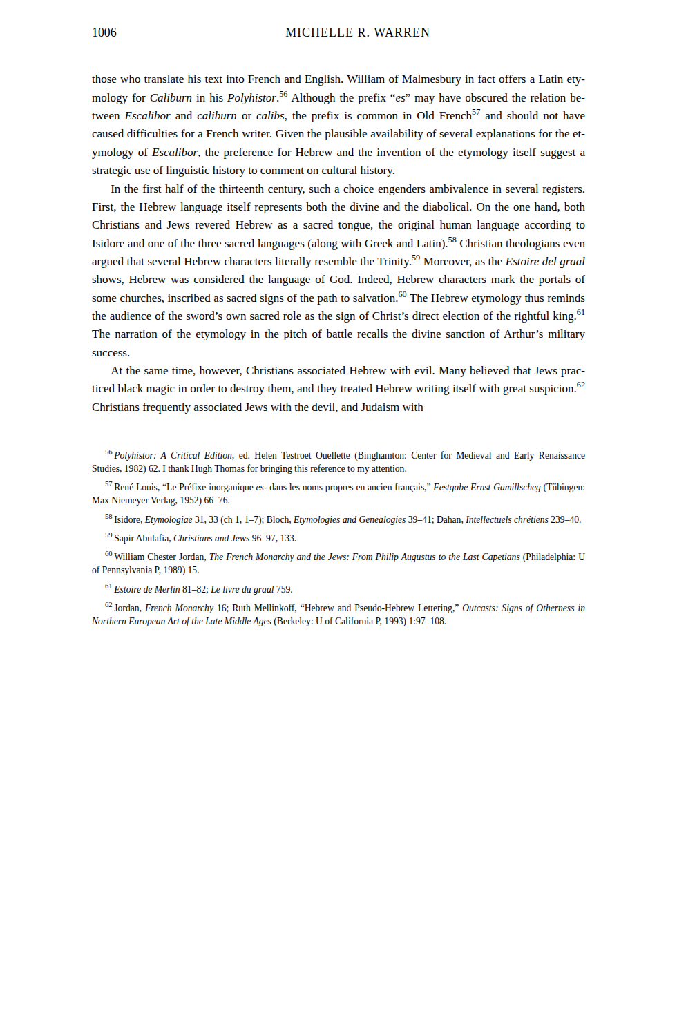1006 Michelle R. Warren
those who translate his text into French and English. William of Malmesbury in fact offers a Latin etymology for Caliburn in his Polyhistor.56 Although the prefix “es” may have obscured the relation between Escalibor and caliburn or calibs, the prefix is common in Old French57 and should not have caused difficulties for a French writer. Given the plausible availability of several explanations for the etymology of Escalibor, the preference for Hebrew and the invention of the etymology itself suggest a strategic use of linguistic history to comment on cultural history.
In the first half of the thirteenth century, such a choice engenders ambivalence in several registers. First, the Hebrew language itself represents both the divine and the diabolical. On the one hand, both Christians and Jews revered Hebrew as a sacred tongue, the original human language according to Isidore and one of the three sacred languages (along with Greek and Latin).58 Christian theologians even argued that several Hebrew characters literally resemble the Trinity.59 Moreover, as the Estoire del graal shows, Hebrew was considered the language of God. Indeed, Hebrew characters mark the portals of some churches, inscribed as sacred signs of the path to salvation.60 The Hebrew etymology thus reminds the audience of the sword’s own sacred role as the sign of Christ’s direct election of the rightful king.61 The narration of the etymology in the pitch of battle recalls the divine sanction of Arthur’s military success.
At the same time, however, Christians associated Hebrew with evil. Many believed that Jews practiced black magic in order to destroy them, and they treated Hebrew writing itself with great suspicion.62 Christians frequently associated Jews with the devil, and Judaism with
Polyhistor: A Critical Edition, ed. Helen Testroet Ouellette (Binghamton: Center for Medieval and Early Renaissance Studies, 1982) 62. I thank Hugh Thomas for bringing this reference to my attention.
René Louis, “Le Préfixe inorganique es- dans les noms propres en ancien français,” Festgabe Ernst Gamillscheg (Tübingen: Max Niemeyer Verlag, 1952) 66–76.
Isidore, Etymologiae 31, 33 (ch 1, 1–7); Bloch, Etymologies and Genealogies 39–41; Dahan, Intellectuels chrétiens 239–40.
Sapir Abulafia, Christians and Jews 96–97, 133.
William Chester Jordan, The French Monarchy and the Jews: From Philip Augustus to the Last Capetians (Philadelphia: U of Pennsylvania P, 1989) 15.
Estoire de Merlin 81–82; Le livre du graal 759.
Jordan, French Monarchy 16; Ruth Mellinkoff, “Hebrew and Pseudo-Hebrew Lettering,” Outcasts: Signs of Otherness in Northern European Art of the Late Middle Ages (Berkeley: U of California P, 1993) 1:97–108.